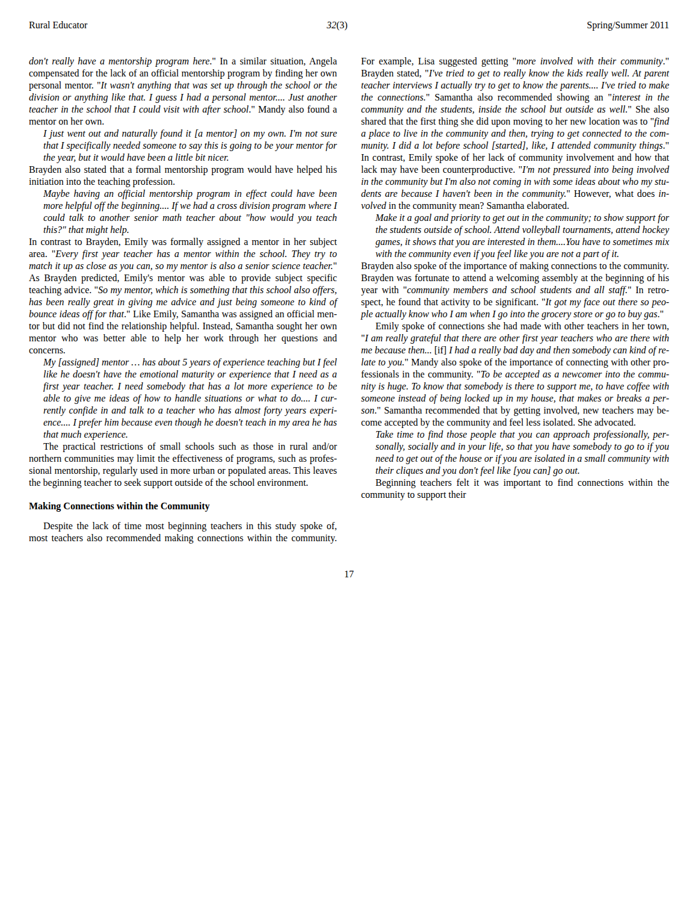Rural Educator 32(3) Spring/Summer 2011
don't really have a mentorship program here." In a similar situation, Angela compensated for the lack of an official mentorship program by finding her own personal mentor. "It wasn't anything that was set up through the school or the division or anything like that. I guess I had a personal mentor.... Just another teacher in the school that I could visit with after school." Mandy also found a mentor on her own.
I just went out and naturally found it [a mentor] on my own. I'm not sure that I specifically needed someone to say this is going to be your mentor for the year, but it would have been a little bit nicer.
Brayden also stated that a formal mentorship program would have helped his initiation into the teaching profession.
Maybe having an official mentorship program in effect could have been more helpful off the beginning.... If we had a cross division program where I could talk to another senior math teacher about "how would you teach this?" that might help.
In contrast to Brayden, Emily was formally assigned a mentor in her subject area. "Every first year teacher has a mentor within the school. They try to match it up as close as you can, so my mentor is also a senior science teacher." As Brayden predicted, Emily's mentor was able to provide subject specific teaching advice. "So my mentor, which is something that this school also offers, has been really great in giving me advice and just being someone to kind of bounce ideas off for that." Like Emily, Samantha was assigned an official mentor but did not find the relationship helpful. Instead, Samantha sought her own mentor who was better able to help her work through her questions and concerns.
My [assigned] mentor … has about 5 years of experience teaching but I feel like he doesn't have the emotional maturity or experience that I need as a first year teacher. I need somebody that has a lot more experience to be able to give me ideas of how to handle situations or what to do.... I currently confide in and talk to a teacher who has almost forty years experience.... I prefer him because even though he doesn't teach in my area he has that much experience.
The practical restrictions of small schools such as those in rural and/or northern communities may limit the effectiveness of programs, such as professional mentorship, regularly used in more urban or populated areas. This leaves the beginning teacher to seek support outside of the school environment.
Making Connections within the Community
Despite the lack of time most beginning teachers in this study spoke of, most teachers also recommended making connections within the community. For example, Lisa suggested getting "more involved with their community." Brayden stated, "I've tried to get to really know the kids really well. At parent teacher interviews I actually try to get to know the parents.... I've tried to make the connections." Samantha also recommended showing an "interest in the community and the students, inside the school but outside as well." She also shared that the first thing she did upon moving to her new location was to "find a place to live in the community and then, trying to get connected to the community. I did a lot before school [started], like, I attended community things." In contrast, Emily spoke of her lack of community involvement and how that lack may have been counterproductive. "I'm not pressured into being involved in the community but I'm also not coming in with some ideas about who my students are because I haven't been in the community." However, what does involved in the community mean? Samantha elaborated.
Make it a goal and priority to get out in the community; to show support for the students outside of school. Attend volleyball tournaments, attend hockey games, it shows that you are interested in them....You have to sometimes mix with the community even if you feel like you are not a part of it.
Brayden also spoke of the importance of making connections to the community. Brayden was fortunate to attend a welcoming assembly at the beginning of his year with "community members and school students and all staff." In retrospect, he found that activity to be significant. "It got my face out there so people actually know who I am when I go into the grocery store or go to buy gas."
Emily spoke of connections she had made with other teachers in her town, "I am really grateful that there are other first year teachers who are there with me because then... [if] I had a really bad day and then somebody can kind of relate to you." Mandy also spoke of the importance of connecting with other professionals in the community. "To be accepted as a newcomer into the community is huge. To know that somebody is there to support me, to have coffee with someone instead of being locked up in my house, that makes or breaks a person." Samantha recommended that by getting involved, new teachers may become accepted by the community and feel less isolated. She advocated.
Take time to find those people that you can approach professionally, personally, socially and in your life, so that you have somebody to go to if you need to get out of the house or if you are isolated in a small community with their cliques and you don't feel like [you can] go out.
Beginning teachers felt it was important to find connections within the community to support their
17